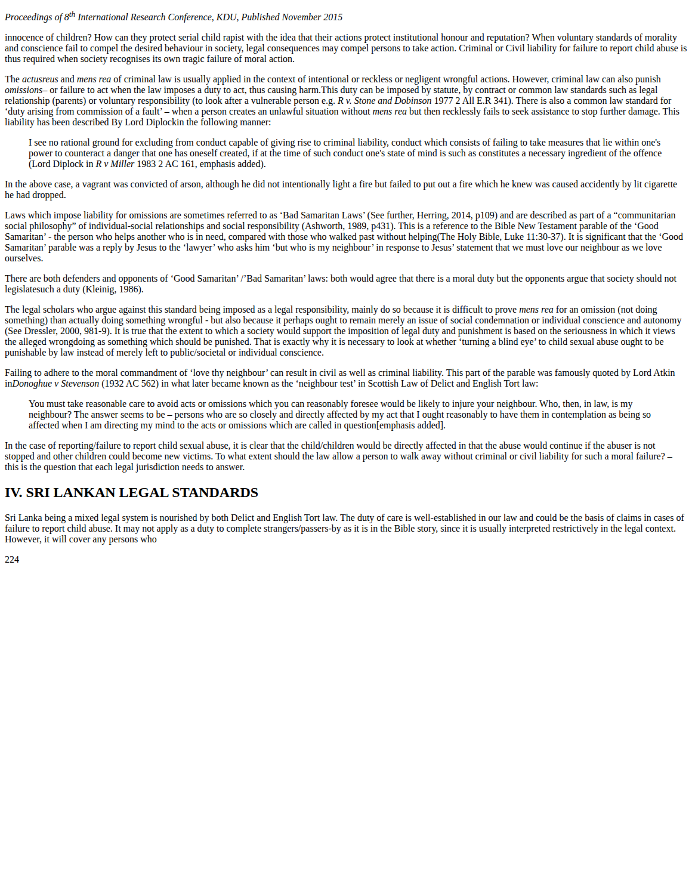Proceedings of 8th International Research Conference, KDU, Published November 2015
innocence of children? How can they protect serial child rapist with the idea that their actions protect institutional honour and reputation? When voluntary standards of morality and conscience fail to compel the desired behaviour in society, legal consequences may compel persons to take action. Criminal or Civil liability for failure to report child abuse is thus required when society recognises its own tragic failure of moral action.
The actusreus and mens rea of criminal law is usually applied in the context of intentional or reckless or negligent wrongful actions. However, criminal law can also punish omissions– or failure to act when the law imposes a duty to act, thus causing harm.This duty can be imposed by statute, by contract or common law standards such as legal relationship (parents) or voluntary responsibility (to look after a vulnerable person e.g. R v. Stone and Dobinson 1977 2 All E.R 341). There is also a common law standard for ‘duty arising from commission of a fault’ – when a person creates an unlawful situation without mens rea but then recklessly fails to seek assistance to stop further damage. This liability has been described By Lord Diplockin the following manner:
I see no rational ground for excluding from conduct capable of giving rise to criminal liability, conduct which consists of failing to take measures that lie within one's power to counteract a danger that one has oneself created, if at the time of such conduct one's state of mind is such as constitutes a necessary ingredient of the offence (Lord Diplock in R v Miller 1983 2 AC 161, emphasis added).
In the above case, a vagrant was convicted of arson, although he did not intentionally light a fire but failed to put out a fire which he knew was caused accidently by lit cigarette he had dropped.
Laws which impose liability for omissions are sometimes referred to as ‘Bad Samaritan Laws’ (See further, Herring, 2014, p109) and are described as part of a “communitarian social philosophy” of individual-social relationships and social responsibility (Ashworth, 1989, p431). This is a reference to the Bible New Testament parable of the ‘Good Samaritan’ - the person who helps another who is in need, compared with those who walked past without helping(The Holy Bible, Luke 11:30-37). It is significant that the ‘Good Samaritan’ parable was a reply by Jesus to the ‘lawyer’ who asks him ‘but who is my neighbour’ in response to Jesus’ statement that we must love our neighbour as we love ourselves.
There are both defenders and opponents of ‘Good Samaritan’ /’Bad Samaritan’ laws: both would agree that there is a moral duty but the opponents argue that society should not legislatesuch a duty (Kleinig, 1986).
The legal scholars who argue against this standard being imposed as a legal responsibility, mainly do so because it is difficult to prove mens rea for an omission (not doing something) than actually doing something wrongful - but also because it perhaps ought to remain merely an issue of social condemnation or individual conscience and autonomy (See Dressler, 2000, 981-9). It is true that the extent to which a society would support the imposition of legal duty and punishment is based on the seriousness in which it views the alleged wrongdoing as something which should be punished. That is exactly why it is necessary to look at whether ‘turning a blind eye’ to child sexual abuse ought to be punishable by law instead of merely left to public/societal or individual conscience.
Failing to adhere to the moral commandment of ‘love thy neighbour’ can result in civil as well as criminal liability. This part of the parable was famously quoted by Lord Atkin inDonoghue v Stevenson (1932 AC 562) in what later became known as the ‘neighbour test’ in Scottish Law of Delict and English Tort law:
You must take reasonable care to avoid acts or omissions which you can reasonably foresee would be likely to injure your neighbour. Who, then, in law, is my neighbour? The answer seems to be – persons who are so closely and directly affected by my act that I ought reasonably to have them in contemplation as being so affected when I am directing my mind to the acts or omissions which are called in question[emphasis added].
In the case of reporting/failure to report child sexual abuse, it is clear that the child/children would be directly affected in that the abuse would continue if the abuser is not stopped and other children could become new victims. To what extent should the law allow a person to walk away without criminal or civil liability for such a moral failure? – this is the question that each legal jurisdiction needs to answer.
IV. SRI LANKAN LEGAL STANDARDS
Sri Lanka being a mixed legal system is nourished by both Delict and English Tort law. The duty of care is well-established in our law and could be the basis of claims in cases of failure to report child abuse. It may not apply as a duty to complete strangers/passers-by as it is in the Bible story, since it is usually interpreted restrictively in the legal context. However, it will cover any persons who
224